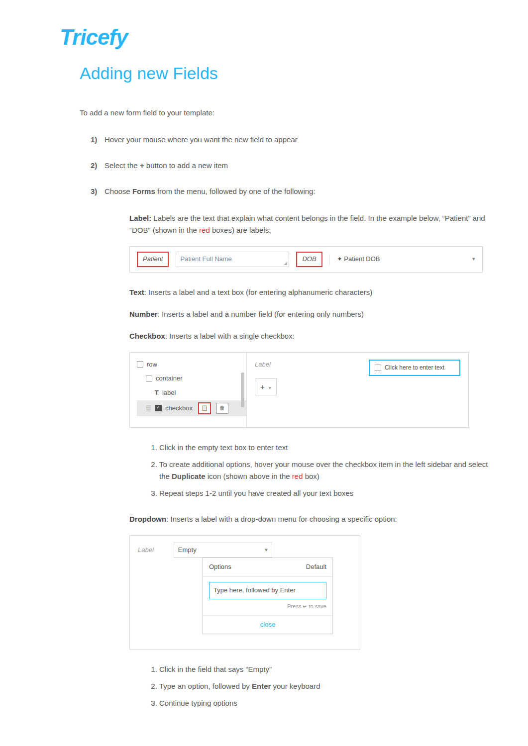Tricefy
Adding new Fields
To add a new form field to your template:
Hover your mouse where you want the new field to appear
Select the + button to add a new item
Choose Forms from the menu, followed by one of the following:
Label: Labels are the text that explain what content belongs in the field. In the example below, “Patient” and “DOB” (shown in the red boxes) are labels:
Patient
Patient Full Name
DOB
✦ Patient DOB ▾
Text: Inserts a label and a text box (for entering alphanumeric characters)
Number: Inserts a label and a number field (for entering only numbers)
Checkbox: Inserts a label with a single checkbox:
row
container
T label
☰ checkbox 📋 🗑
Label
+ ▾
Click here to enter text
Click in the empty text box to enter text
To create additional options, hover your mouse over the checkbox item in the left sidebar and select the Duplicate icon (shown above in the red box)
Repeat steps 1-2 until you have created all your text boxes
Dropdown: Inserts a label with a drop-down menu for choosing a specific option:
Label
Empty▾
Options Default
Type here, followed by Enter
Press ↵ to save
close
Click in the field that says “Empty”
Type an option, followed by Enter your keyboard
Continue typing options